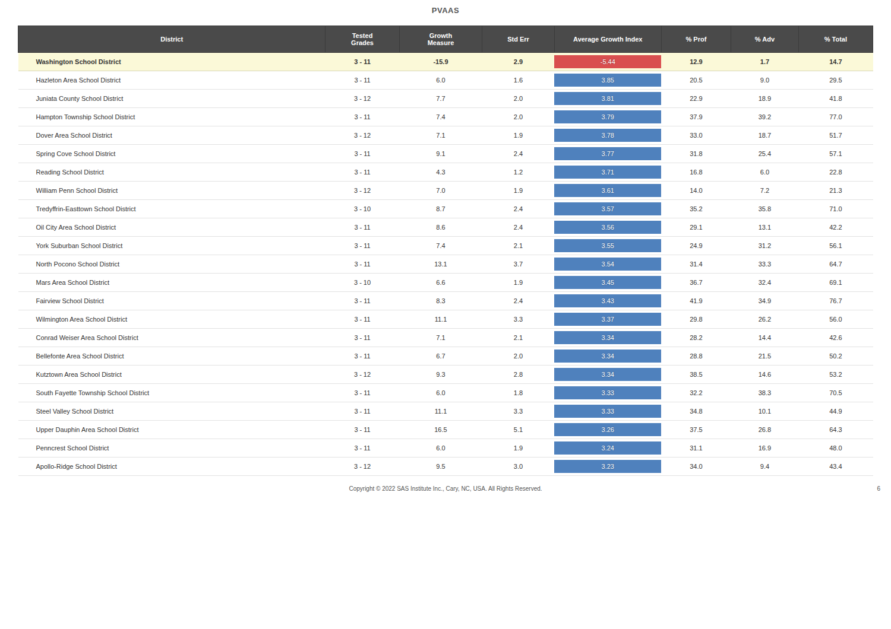PVAAS
| District | Tested Grades | Growth Measure | Std Err | Average Growth Index | % Prof | % Adv | % Total |
| --- | --- | --- | --- | --- | --- | --- | --- |
| Washington School District | 3 - 11 | -15.9 | 2.9 | -5.44 | 12.9 | 1.7 | 14.7 |
| Hazleton Area School District | 3 - 11 | 6.0 | 1.6 | 3.85 | 20.5 | 9.0 | 29.5 |
| Juniata County School District | 3 - 12 | 7.7 | 2.0 | 3.81 | 22.9 | 18.9 | 41.8 |
| Hampton Township School District | 3 - 11 | 7.4 | 2.0 | 3.79 | 37.9 | 39.2 | 77.0 |
| Dover Area School District | 3 - 12 | 7.1 | 1.9 | 3.78 | 33.0 | 18.7 | 51.7 |
| Spring Cove School District | 3 - 11 | 9.1 | 2.4 | 3.77 | 31.8 | 25.4 | 57.1 |
| Reading School District | 3 - 11 | 4.3 | 1.2 | 3.71 | 16.8 | 6.0 | 22.8 |
| William Penn School District | 3 - 12 | 7.0 | 1.9 | 3.61 | 14.0 | 7.2 | 21.3 |
| Tredyffrin-Easttown School District | 3 - 10 | 8.7 | 2.4 | 3.57 | 35.2 | 35.8 | 71.0 |
| Oil City Area School District | 3 - 11 | 8.6 | 2.4 | 3.56 | 29.1 | 13.1 | 42.2 |
| York Suburban School District | 3 - 11 | 7.4 | 2.1 | 3.55 | 24.9 | 31.2 | 56.1 |
| North Pocono School District | 3 - 11 | 13.1 | 3.7 | 3.54 | 31.4 | 33.3 | 64.7 |
| Mars Area School District | 3 - 10 | 6.6 | 1.9 | 3.45 | 36.7 | 32.4 | 69.1 |
| Fairview School District | 3 - 11 | 8.3 | 2.4 | 3.43 | 41.9 | 34.9 | 76.7 |
| Wilmington Area School District | 3 - 11 | 11.1 | 3.3 | 3.37 | 29.8 | 26.2 | 56.0 |
| Conrad Weiser Area School District | 3 - 11 | 7.1 | 2.1 | 3.34 | 28.2 | 14.4 | 42.6 |
| Bellefonte Area School District | 3 - 11 | 6.7 | 2.0 | 3.34 | 28.8 | 21.5 | 50.2 |
| Kutztown Area School District | 3 - 12 | 9.3 | 2.8 | 3.34 | 38.5 | 14.6 | 53.2 |
| South Fayette Township School District | 3 - 11 | 6.0 | 1.8 | 3.33 | 32.2 | 38.3 | 70.5 |
| Steel Valley School District | 3 - 11 | 11.1 | 3.3 | 3.33 | 34.8 | 10.1 | 44.9 |
| Upper Dauphin Area School District | 3 - 11 | 16.5 | 5.1 | 3.26 | 37.5 | 26.8 | 64.3 |
| Penncrest School District | 3 - 11 | 6.0 | 1.9 | 3.24 | 31.1 | 16.9 | 48.0 |
| Apollo-Ridge School District | 3 - 12 | 9.5 | 3.0 | 3.23 | 34.0 | 9.4 | 43.4 |
Copyright © 2022 SAS Institute Inc., Cary, NC, USA. All Rights Reserved. 6